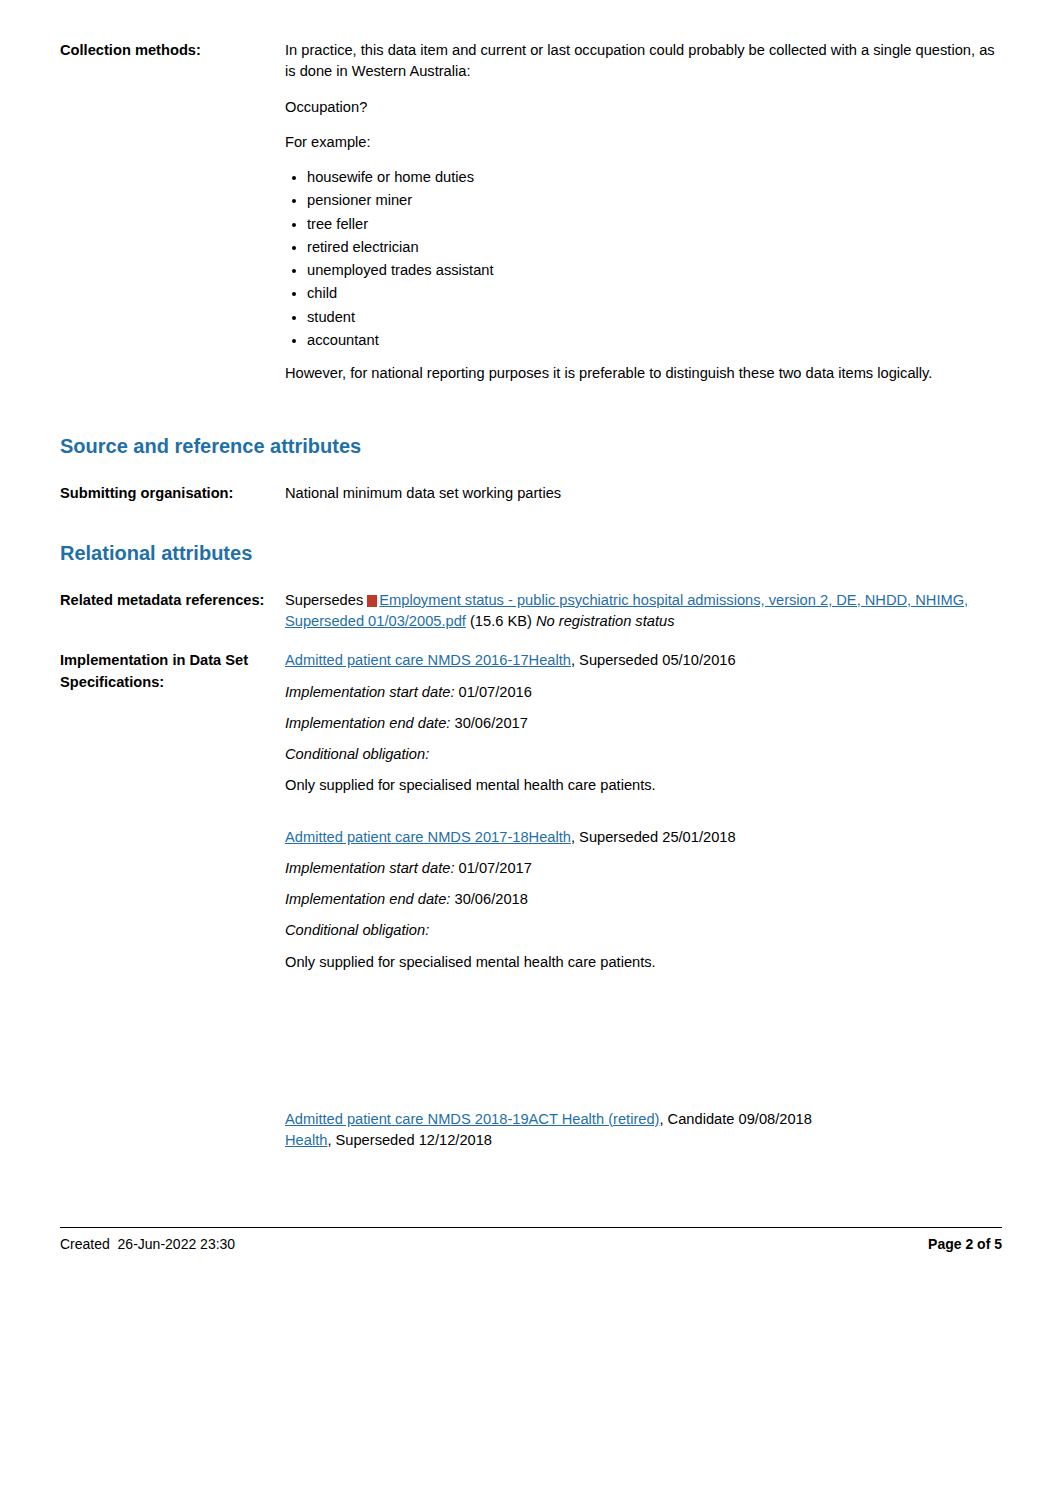Collection methods:
In practice, this data item and current or last occupation could probably be collected with a single question, as is done in Western Australia:
Occupation?
For example:
housewife or home duties
pensioner miner
tree feller
retired electrician
unemployed trades assistant
child
student
accountant
However, for national reporting purposes it is preferable to distinguish these two data items logically.
Source and reference attributes
Submitting organisation:
National minimum data set working parties
Relational attributes
Related metadata references:
Supersedes Employment status - public psychiatric hospital admissions, version 2, DE, NHDD, NHIMG, Superseded 01/03/2005.pdf (15.6 KB) No registration status
Implementation in Data Set Specifications:
Admitted patient care NMDS 2016-17 Health, Superseded 05/10/2016
Implementation start date: 01/07/2016
Implementation end date: 30/06/2017
Conditional obligation:
Only supplied for specialised mental health care patients.
Admitted patient care NMDS 2017-18 Health, Superseded 25/01/2018
Implementation start date: 01/07/2017
Implementation end date: 30/06/2018
Conditional obligation:
Only supplied for specialised mental health care patients.
Admitted patient care NMDS 2018-19 ACT Health (retired), Candidate 09/08/2018
Health, Superseded 12/12/2018
Created 26-Jun-2022 23:30
Page 2 of 5